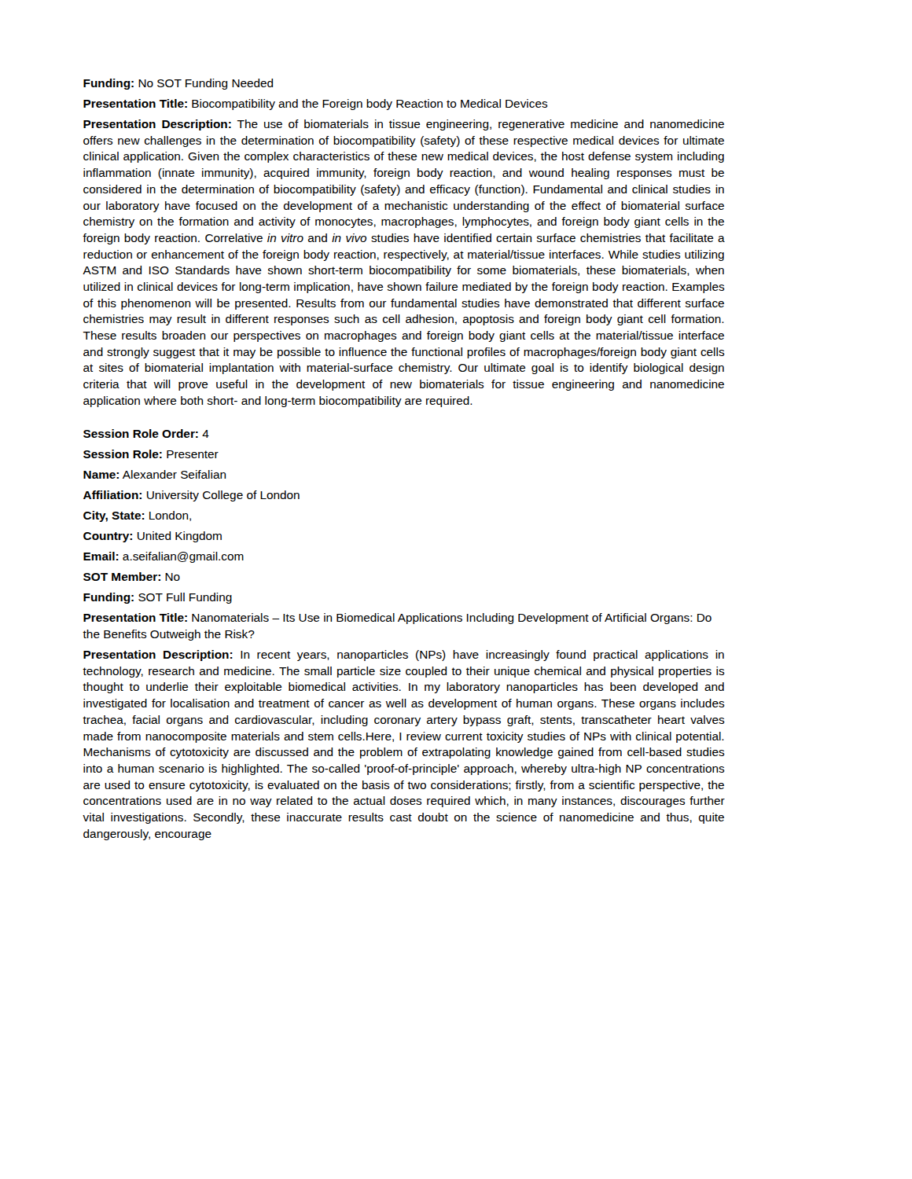Funding: No SOT Funding Needed
Presentation Title: Biocompatibility and the Foreign body Reaction to Medical Devices
Presentation Description: The use of biomaterials in tissue engineering, regenerative medicine and nanomedicine offers new challenges in the determination of biocompatibility (safety) of these respective medical devices for ultimate clinical application. Given the complex characteristics of these new medical devices, the host defense system including inflammation (innate immunity), acquired immunity, foreign body reaction, and wound healing responses must be considered in the determination of biocompatibility (safety) and efficacy (function). Fundamental and clinical studies in our laboratory have focused on the development of a mechanistic understanding of the effect of biomaterial surface chemistry on the formation and activity of monocytes, macrophages, lymphocytes, and foreign body giant cells in the foreign body reaction. Correlative in vitro and in vivo studies have identified certain surface chemistries that facilitate a reduction or enhancement of the foreign body reaction, respectively, at material/tissue interfaces. While studies utilizing ASTM and ISO Standards have shown short-term biocompatibility for some biomaterials, these biomaterials, when utilized in clinical devices for long-term implication, have shown failure mediated by the foreign body reaction. Examples of this phenomenon will be presented. Results from our fundamental studies have demonstrated that different surface chemistries may result in different responses such as cell adhesion, apoptosis and foreign body giant cell formation. These results broaden our perspectives on macrophages and foreign body giant cells at the material/tissue interface and strongly suggest that it may be possible to influence the functional profiles of macrophages/foreign body giant cells at sites of biomaterial implantation with material-surface chemistry. Our ultimate goal is to identify biological design criteria that will prove useful in the development of new biomaterials for tissue engineering and nanomedicine application where both short- and long-term biocompatibility are required.
Session Role Order: 4
Session Role: Presenter
Name: Alexander Seifalian
Affiliation: University College of London
City, State: London,
Country: United Kingdom
Email: a.seifalian@gmail.com
SOT Member: No
Funding: SOT Full Funding
Presentation Title: Nanomaterials – Its Use in Biomedical Applications Including Development of Artificial Organs: Do the Benefits Outweigh the Risk?
Presentation Description: In recent years, nanoparticles (NPs) have increasingly found practical applications in technology, research and medicine. The small particle size coupled to their unique chemical and physical properties is thought to underlie their exploitable biomedical activities. In my laboratory nanoparticles has been developed and investigated for localisation and treatment of cancer as well as development of human organs. These organs includes trachea, facial organs and cardiovascular, including coronary artery bypass graft, stents, transcatheter heart valves made from nanocomposite materials and stem cells.Here, I review current toxicity studies of NPs with clinical potential. Mechanisms of cytotoxicity are discussed and the problem of extrapolating knowledge gained from cell-based studies into a human scenario is highlighted. The so-called 'proof-of-principle' approach, whereby ultra-high NP concentrations are used to ensure cytotoxicity, is evaluated on the basis of two considerations; firstly, from a scientific perspective, the concentrations used are in no way related to the actual doses required which, in many instances, discourages further vital investigations. Secondly, these inaccurate results cast doubt on the science of nanomedicine and thus, quite dangerously, encourage